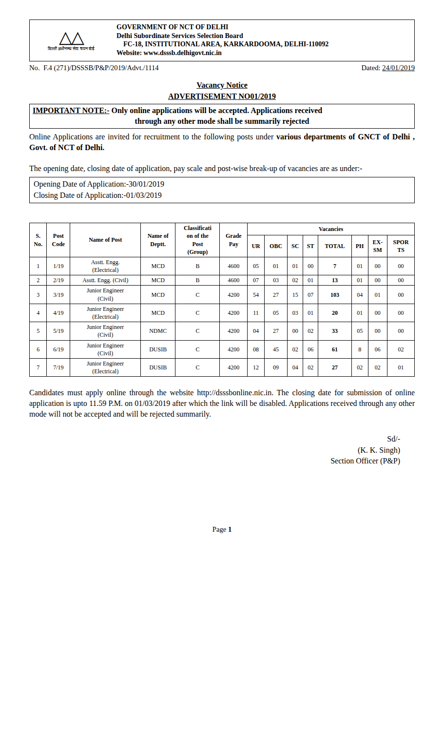△△
दिल्ली अधीनस्थ सेवा चयन बोर्ड
GOVERNMENT OF NCT OF DELHI
Delhi Subordinate Services Selection Board
FC-18, INSTITUTIONAL AREA, KARKARDOOMA, DELHI-110092
Website: www.dsssb.delhigovt.nic.in
No. F.4 (271)/DSSSB/P&P/2019/Advt./1114
Dated: 24/01/2019
Vacancy Notice
ADVERTISEMENT NO01/2019
IMPORTANT NOTE:- Only online applications will be accepted. Applications received
through any other mode shall be summarily rejected
Online Applications are invited for recruitment to the following posts under various departments of GNCT of Delhi , Govt. of NCT of Delhi.
The opening date, closing date of application, pay scale and post-wise break-up of vacancies are as under:-
Opening Date of Application:-30/01/2019
Closing Date of Application:-01/03/2019
| S. No. | Post Code | Name of Post | Name of Deptt. | Classificati on of the Post (Group) | Grade Pay | Vacancies |
| --- | --- | --- | --- | --- | --- | --- |
| UR | OBC | SC | ST | TOTAL | PH | EX- SM | SPOR TS |
| 1 | 1/19 | Asstt. Engg. (Electrical) | MCD | B | 4600 | 05 | 01 | 01 | 00 | 7 | 01 | 00 | 00 |
| 2 | 2/19 | Asstt. Engg. (Civil) | MCD | B | 4600 | 07 | 03 | 02 | 01 | 13 | 01 | 00 | 00 |
| 3 | 3/19 | Junior Engineer (Civil) | MCD | C | 4200 | 54 | 27 | 15 | 07 | 103 | 04 | 01 | 00 |
| 4 | 4/19 | Junior Engineer (Electrical) | MCD | C | 4200 | 11 | 05 | 03 | 01 | 20 | 01 | 00 | 00 |
| 5 | 5/19 | Junior Engineer (Civil) | NDMC | C | 4200 | 04 | 27 | 00 | 02 | 33 | 05 | 00 | 00 |
| 6 | 6/19 | Junior Engineer (Civil) | DUSIB | C | 4200 | 08 | 45 | 02 | 06 | 61 | 8 | 06 | 02 |
| 7 | 7/19 | Junior Engineer (Electrical) | DUSIB | C | 4200 | 12 | 09 | 04 | 02 | 27 | 02 | 02 | 01 |
Candidates must apply online through the website http://dsssbonline.nic.in. The closing date for submission of online application is upto 11.59 P.M. on 01/03/2019 after which the link will be disabled. Applications received through any other mode will not be accepted and will be rejected summarily.
Sd/-
(K. K. Singh)
Section Officer (P&P)
Page 1